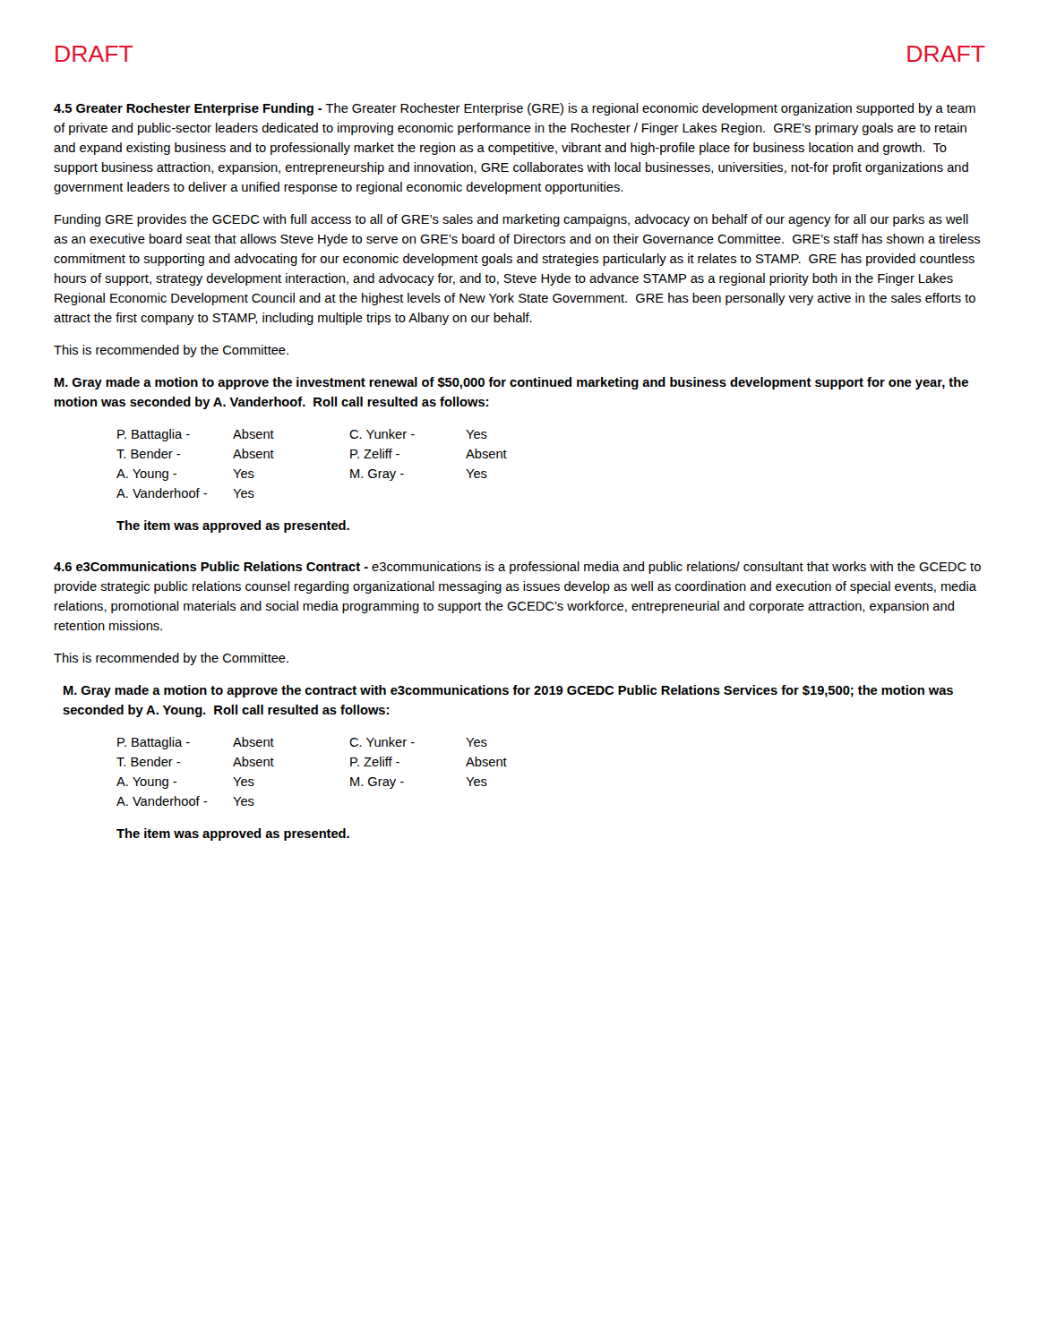DRAFT DRAFT
4.5 Greater Rochester Enterprise Funding - The Greater Rochester Enterprise (GRE) is a regional economic development organization supported by a team of private and public-sector leaders dedicated to improving economic performance in the Rochester / Finger Lakes Region. GRE’s primary goals are to retain and expand existing business and to professionally market the region as a competitive, vibrant and high-profile place for business location and growth. To support business attraction, expansion, entrepreneurship and innovation, GRE collaborates with local businesses, universities, not-for profit organizations and government leaders to deliver a unified response to regional economic development opportunities.
Funding GRE provides the GCEDC with full access to all of GRE’s sales and marketing campaigns, advocacy on behalf of our agency for all our parks as well as an executive board seat that allows Steve Hyde to serve on GRE’s board of Directors and on their Governance Committee. GRE’s staff has shown a tireless commitment to supporting and advocating for our economic development goals and strategies particularly as it relates to STAMP. GRE has provided countless hours of support, strategy development interaction, and advocacy for, and to, Steve Hyde to advance STAMP as a regional priority both in the Finger Lakes Regional Economic Development Council and at the highest levels of New York State Government. GRE has been personally very active in the sales efforts to attract the first company to STAMP, including multiple trips to Albany on our behalf.
This is recommended by the Committee.
M. Gray made a motion to approve the investment renewal of $50,000 for continued marketing and business development support for one year, the motion was seconded by A. Vanderhoof. Roll call resulted as follows:
| P. Battaglia - | Absent | C. Yunker - | Yes |
| T. Bender - | Absent | P. Zeliff - | Absent |
| A. Young - | Yes | M. Gray - | Yes |
| A. Vanderhoof - | Yes | | |
The item was approved as presented.
4.6 e3Communications Public Relations Contract - e3communications is a professional media and public relations/ consultant that works with the GCEDC to provide strategic public relations counsel regarding organizational messaging as issues develop as well as coordination and execution of special events, media relations, promotional materials and social media programming to support the GCEDC’s workforce, entrepreneurial and corporate attraction, expansion and retention missions.
This is recommended by the Committee.
M. Gray made a motion to approve the contract with e3communications for 2019 GCEDC Public Relations Services for $19,500; the motion was seconded by A. Young. Roll call resulted as follows:
| P. Battaglia - | Absent | C. Yunker - | Yes |
| T. Bender - | Absent | P. Zeliff - | Absent |
| A. Young - | Yes | M. Gray - | Yes |
| A. Vanderhoof - | Yes | | |
The item was approved as presented.